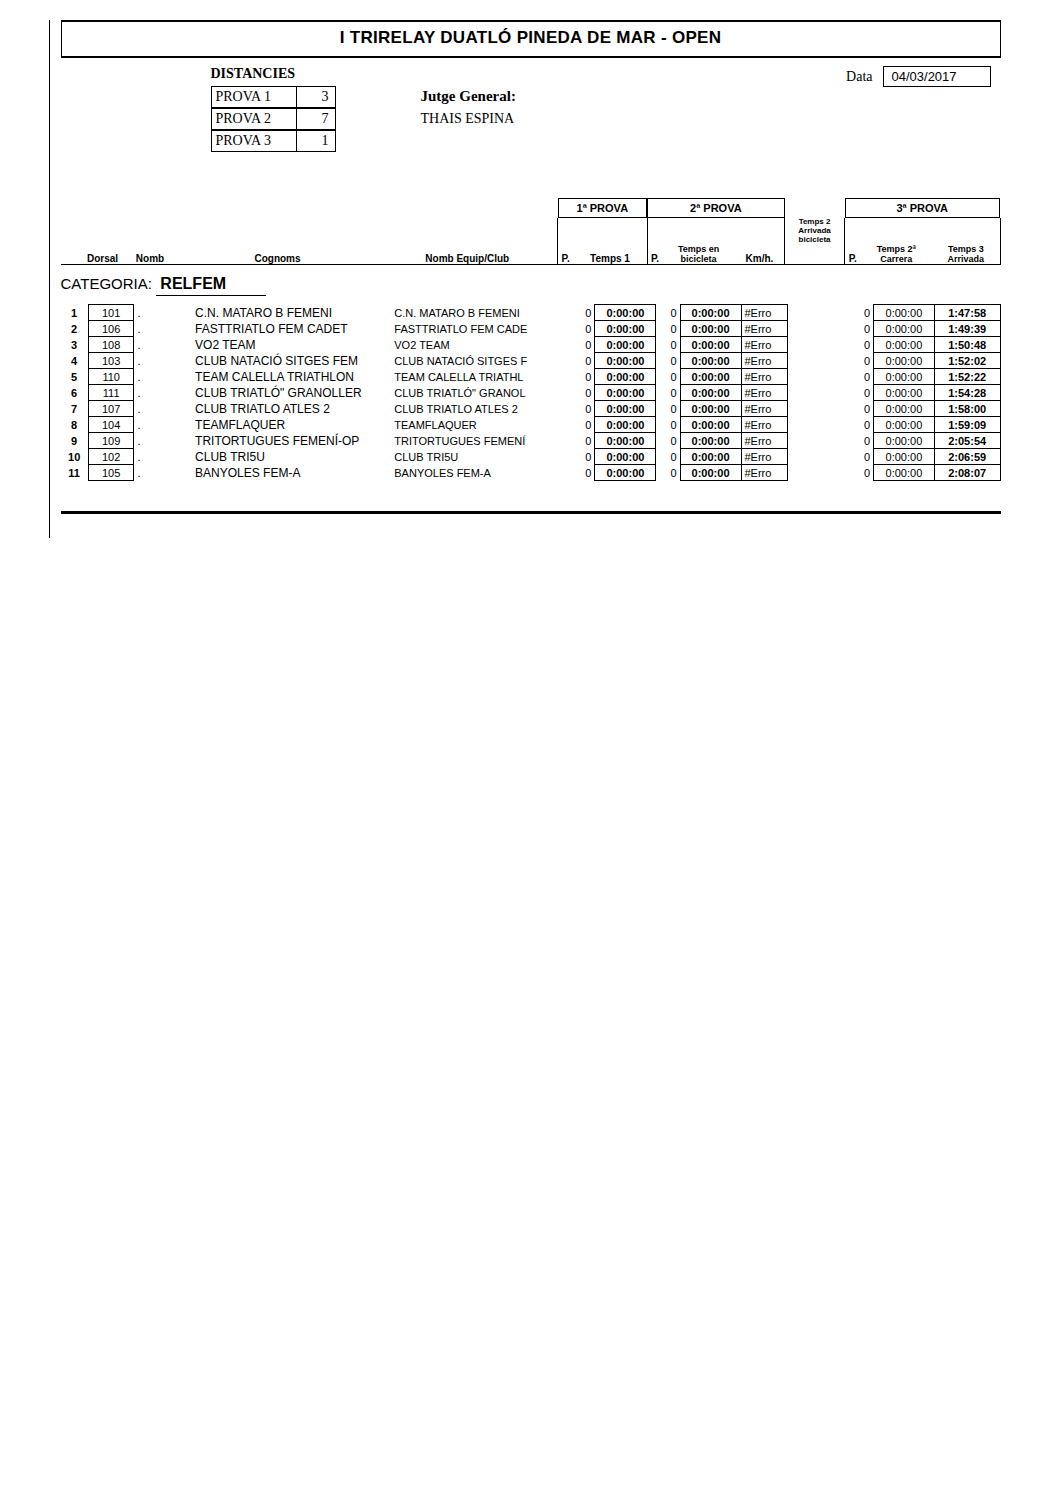I TRIRELAY DUATLÓ PINEDA DE MAR - OPEN
DISTANCIES
PROVA 1
3
PROVA 2
7
PROVA 3
1
Jutge General:
THAIS ESPINA
Data 04/03/2017
| | | | | | 1ª PROVA | 2ª PROVA | | 3ª PROVA |
| | | | | | | | Temps 2 Arrivada bicicleta | |
| | Dorsal | Nomb | Cognoms | Nomb Equip/Club | P. | Temps 1 | P. | Temps en bicicleta | Km/h. | | P. | Temps 2ª Carrera | Temps 3 Arrivada |
CATEGORIA: RELFEM
| 1 | 101 | . | C.N. MATARO B FEMENI | C.N. MATARO B FEMENI | 0 | 0:00:00 | 0 | 0:00:00 | #Erro | | 0 | 0:00:00 | 1:47:58 |
| 2 | 106 | . | FASTTRIATLO FEM CADET | FASTTRIATLO FEM CADE | 0 | 0:00:00 | 0 | 0:00:00 | #Erro | | 0 | 0:00:00 | 1:49:39 |
| 3 | 108 | . | VO2 TEAM | VO2 TEAM | 0 | 0:00:00 | 0 | 0:00:00 | #Erro | | 0 | 0:00:00 | 1:50:48 |
| 4 | 103 | . | CLUB NATACIÓ SITGES FEM | CLUB NATACIÓ SITGES F | 0 | 0:00:00 | 0 | 0:00:00 | #Erro | | 0 | 0:00:00 | 1:52:02 |
| 5 | 110 | . | TEAM CALELLA TRIATHLON | TEAM CALELLA TRIATHL | 0 | 0:00:00 | 0 | 0:00:00 | #Erro | | 0 | 0:00:00 | 1:52:22 |
| 6 | 111 | . | CLUB TRIATLÓ" GRANOLLER | CLUB TRIATLÓ" GRANOL | 0 | 0:00:00 | 0 | 0:00:00 | #Erro | | 0 | 0:00:00 | 1:54:28 |
| 7 | 107 | . | CLUB TRIATLO ATLES 2 | CLUB TRIATLO ATLES 2 | 0 | 0:00:00 | 0 | 0:00:00 | #Erro | | 0 | 0:00:00 | 1:58:00 |
| 8 | 104 | . | TEAMFLAQUER | TEAMFLAQUER | 0 | 0:00:00 | 0 | 0:00:00 | #Erro | | 0 | 0:00:00 | 1:59:09 |
| 9 | 109 | . | TRITORTUGUES FEMENÍ-OP | TRITORTUGUES FEMENÍ | 0 | 0:00:00 | 0 | 0:00:00 | #Erro | | 0 | 0:00:00 | 2:05:54 |
| 10 | 102 | . | CLUB TRI5U | CLUB TRI5U | 0 | 0:00:00 | 0 | 0:00:00 | #Erro | | 0 | 0:00:00 | 2:06:59 |
| 11 | 105 | . | BANYOLES FEM-A | BANYOLES FEM-A | 0 | 0:00:00 | 0 | 0:00:00 | #Erro | | 0 | 0:00:00 | 2:08:07 |